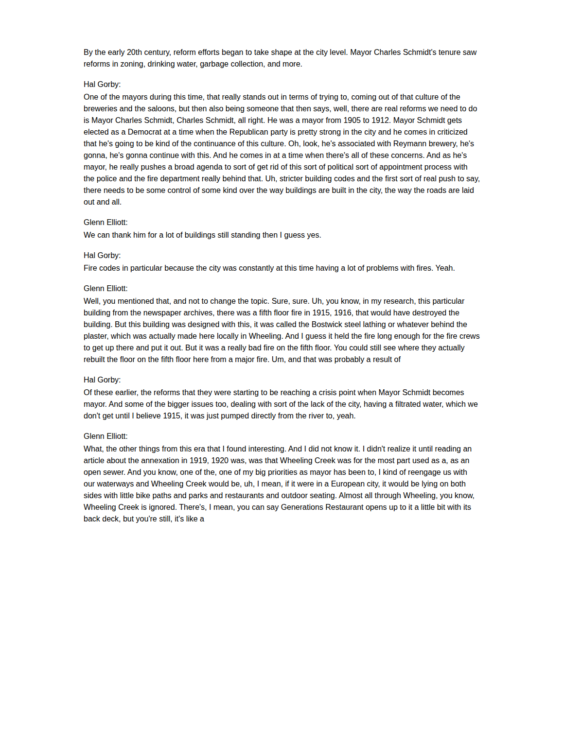By the early 20th century, reform efforts began to take shape at the city level. Mayor Charles Schmidt's tenure saw reforms in zoning, drinking water, garbage collection, and more.
Hal Gorby:
One of the mayors during this time, that really stands out in terms of trying to, coming out of that culture of the breweries and the saloons, but then also being someone that then says, well, there are real reforms we need to do is Mayor Charles Schmidt, Charles Schmidt, all right. He was a mayor from 1905 to 1912. Mayor Schmidt gets elected as a Democrat at a time when the Republican party is pretty strong in the city and he comes in criticized that he's going to be kind of the continuance of this culture. Oh, look, he's associated with Reymann brewery, he's gonna, he's gonna continue with this. And he comes in at a time when there's all of these concerns. And as he's mayor, he really pushes a broad agenda to sort of get rid of this sort of political sort of appointment process with the police and the fire department really behind that. Uh, stricter building codes and the first sort of real push to say, there needs to be some control of some kind over the way buildings are built in the city, the way the roads are laid out and all.
Glenn Elliott:
We can thank him for a lot of buildings still standing then I guess yes.
Hal Gorby:
Fire codes in particular because the city was constantly at this time having a lot of problems with fires. Yeah.
Glenn Elliott:
Well, you mentioned that, and not to change the topic. Sure, sure. Uh, you know, in my research, this particular building from the newspaper archives, there was a fifth floor fire in 1915, 1916, that would have destroyed the building. But this building was designed with this, it was called the Bostwick steel lathing or whatever behind the plaster, which was actually made here locally in Wheeling. And I guess it held the fire long enough for the fire crews to get up there and put it out. But it was a really bad fire on the fifth floor. You could still see where they actually rebuilt the floor on the fifth floor here from a major fire. Um, and that was probably a result of
Hal Gorby:
Of these earlier, the reforms that they were starting to be reaching a crisis point when Mayor Schmidt becomes mayor. And some of the bigger issues too, dealing with sort of the lack of the city, having a filtrated water, which we don't get until I believe 1915, it was just pumped directly from the river to, yeah.
Glenn Elliott:
What, the other things from this era that I found interesting. And I did not know it. I didn't realize it until reading an article about the annexation in 1919, 1920 was, was that Wheeling Creek was for the most part used as a, as an open sewer. And you know, one of the, one of my big priorities as mayor has been to, I kind of reengage us with our waterways and Wheeling Creek would be, uh, I mean, if it were in a European city, it would be lying on both sides with little bike paths and parks and restaurants and outdoor seating. Almost all through Wheeling, you know, Wheeling Creek is ignored. There's, I mean, you can say Generations Restaurant opens up to it a little bit with its back deck, but you're still, it's like a